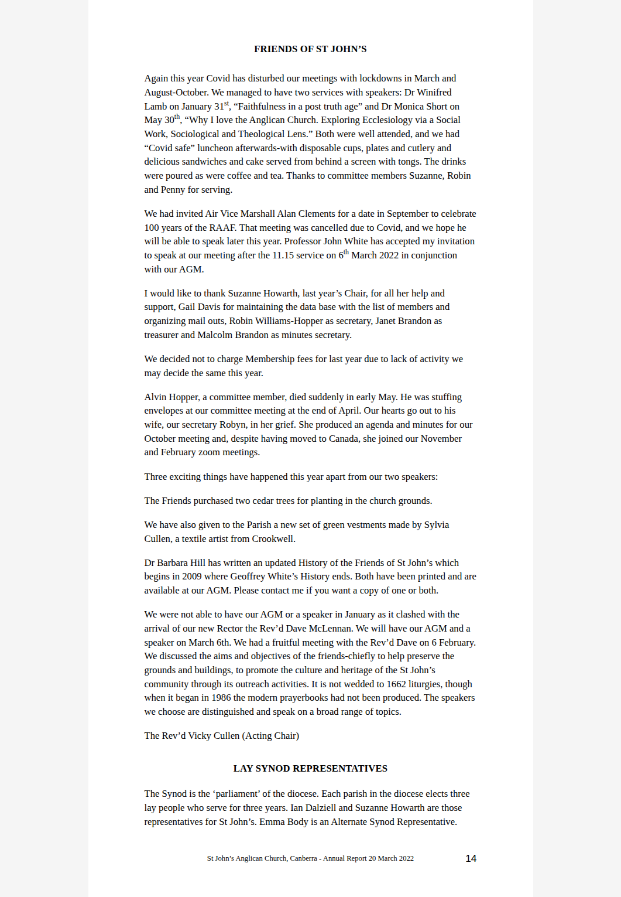FRIENDS OF ST JOHN’S
Again this year Covid has disturbed our meetings with lockdowns in March and August-October. We managed to have two services with speakers: Dr Winifred Lamb on January 31st, “Faithfulness in a post truth age” and Dr Monica Short on May 30th, “Why I love the Anglican Church. Exploring Ecclesiology via a Social Work, Sociological and Theological Lens.” Both were well attended, and we had “Covid safe” luncheon afterwards-with disposable cups, plates and cutlery and delicious sandwiches and cake served from behind a screen with tongs. The drinks were poured as were coffee and tea. Thanks to committee members Suzanne, Robin and Penny for serving.
We had invited Air Vice Marshall Alan Clements for a date in September to celebrate 100 years of the RAAF. That meeting was cancelled due to Covid, and we hope he will be able to speak later this year. Professor John White has accepted my invitation to speak at our meeting after the 11.15 service on 6th March 2022 in conjunction with our AGM.
I would like to thank Suzanne Howarth, last year’s Chair, for all her help and support, Gail Davis for maintaining the data base with the list of members and organizing mail outs, Robin Williams-Hopper as secretary, Janet Brandon as treasurer and Malcolm Brandon as minutes secretary.
We decided not to charge Membership fees for last year due to lack of activity we may decide the same this year.
Alvin Hopper, a committee member, died suddenly in early May. He was stuffing envelopes at our committee meeting at the end of April. Our hearts go out to his wife, our secretary Robyn, in her grief. She produced an agenda and minutes for our October meeting and, despite having moved to Canada, she joined our November and February zoom meetings.
Three exciting things have happened this year apart from our two speakers:
The Friends purchased two cedar trees for planting in the church grounds.
We have also given to the Parish a new set of green vestments made by Sylvia Cullen, a textile artist from Crookwell.
Dr Barbara Hill has written an updated History of the Friends of St John’s which begins in 2009 where Geoffrey White’s History ends. Both have been printed and are available at our AGM. Please contact me if you want a copy of one or both.
We were not able to have our AGM or a speaker in January as it clashed with the arrival of our new Rector the Rev’d Dave McLennan. We will have our AGM and a speaker on March 6th. We had a fruitful meeting with the Rev’d Dave on 6 February. We discussed the aims and objectives of the friends-chiefly to help preserve the grounds and buildings, to promote the culture and heritage of the St John’s community through its outreach activities. It is not wedded to 1662 liturgies, though when it began in 1986 the modern prayerbooks had not been produced. The speakers we choose are distinguished and speak on a broad range of topics.
The Rev’d Vicky Cullen (Acting Chair)
LAY SYNOD REPRESENTATIVES
The Synod is the ‘parliament’ of the diocese. Each parish in the diocese elects three lay people who serve for three years. Ian Dalziell and Suzanne Howarth are those representatives for St John’s. Emma Body is an Alternate Synod Representative.
St John’s Anglican Church, Canberra - Annual Report 20 March 2022
14